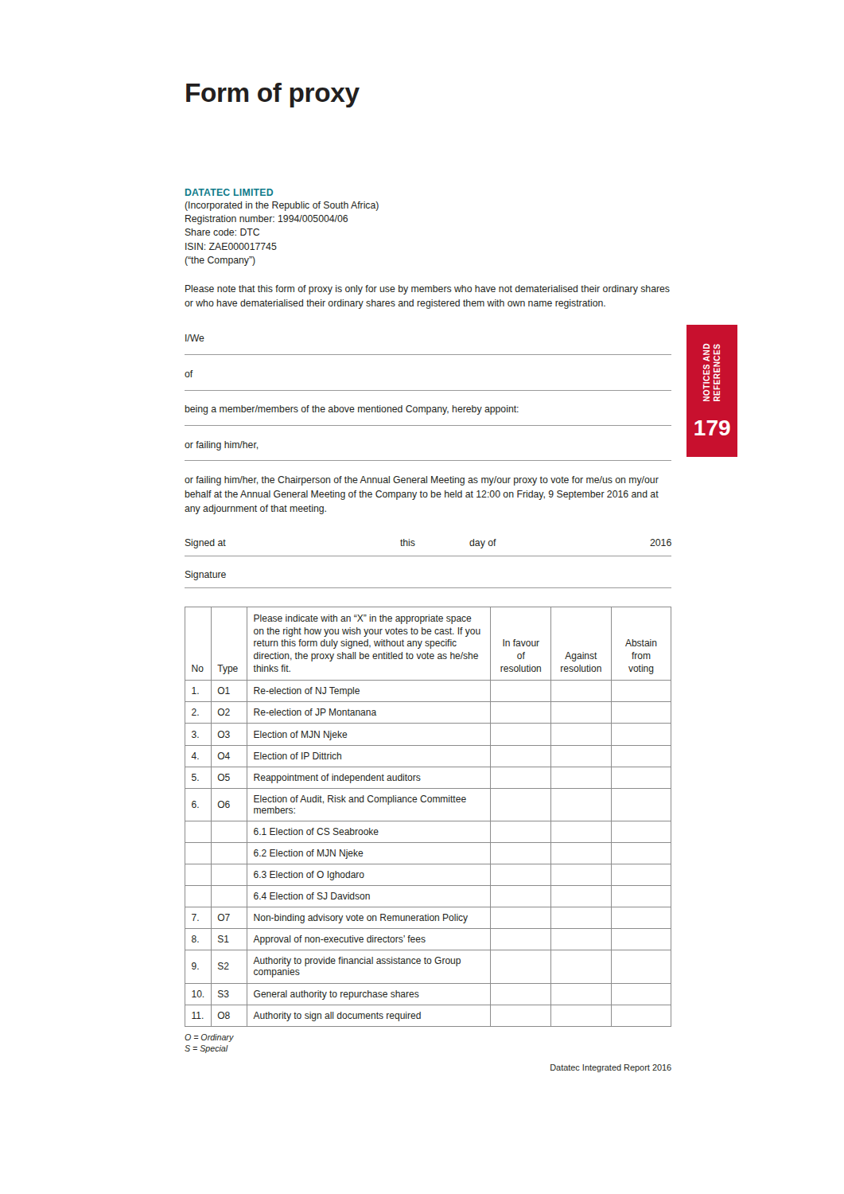Notices and
references
179
Form of proxy
DATATEC LIMITED
(Incorporated in the Republic of South Africa)
Registration number: 1994/005004/06
Share code: DTC
ISIN: ZAE000017745
(“the Company”)
Please note that this form of proxy is only for use by members who have not dematerialised their ordinary shares or who have dematerialised their ordinary shares and registered them with own name registration.
I/We
of
being a member/members of the above mentioned Company, hereby appoint:
or failing him/her,
or failing him/her, the Chairperson of the Annual General Meeting as my/our proxy to vote for me/us on my/our behalf at the Annual General Meeting of the Company to be held at 12:00 on Friday, 9 September 2016 and at any adjournment of that meeting.
Signed at this day of 2016
Signature
| No | Type | Please indicate with an “X” in the appropriate space on the right how you wish your votes to be cast. If you return this form duly signed, without any specific direction, the proxy shall be entitled to vote as he/she thinks fit. | In favour of resolution | Against resolution | Abstain from voting |
| --- | --- | --- | --- | --- | --- |
| 1. | O1 | Re-election of NJ Temple | | | |
| 2. | O2 | Re-election of JP Montanana | | | |
| 3. | O3 | Election of MJN Njeke | | | |
| 4. | O4 | Election of IP Dittrich | | | |
| 5. | O5 | Reappointment of independent auditors | | | |
| 6. | O6 | Election of Audit, Risk and Compliance Committee members: | | | |
| | | 6.1 Election of CS Seabrooke | | | |
| | | 6.2 Election of MJN Njeke | | | |
| | | 6.3 Election of O Ighodaro | | | |
| | | 6.4 Election of SJ Davidson | | | |
| 7. | O7 | Non-binding advisory vote on Remuneration Policy | | | |
| 8. | S1 | Approval of non-executive directors’ fees | | | |
| 9. | S2 | Authority to provide financial assistance to Group companies | | | |
| 10. | S3 | General authority to repurchase shares | | | |
| 11. | O8 | Authority to sign all documents required | | | |
O = Ordinary
S = Special
Datatec Integrated Report 2016